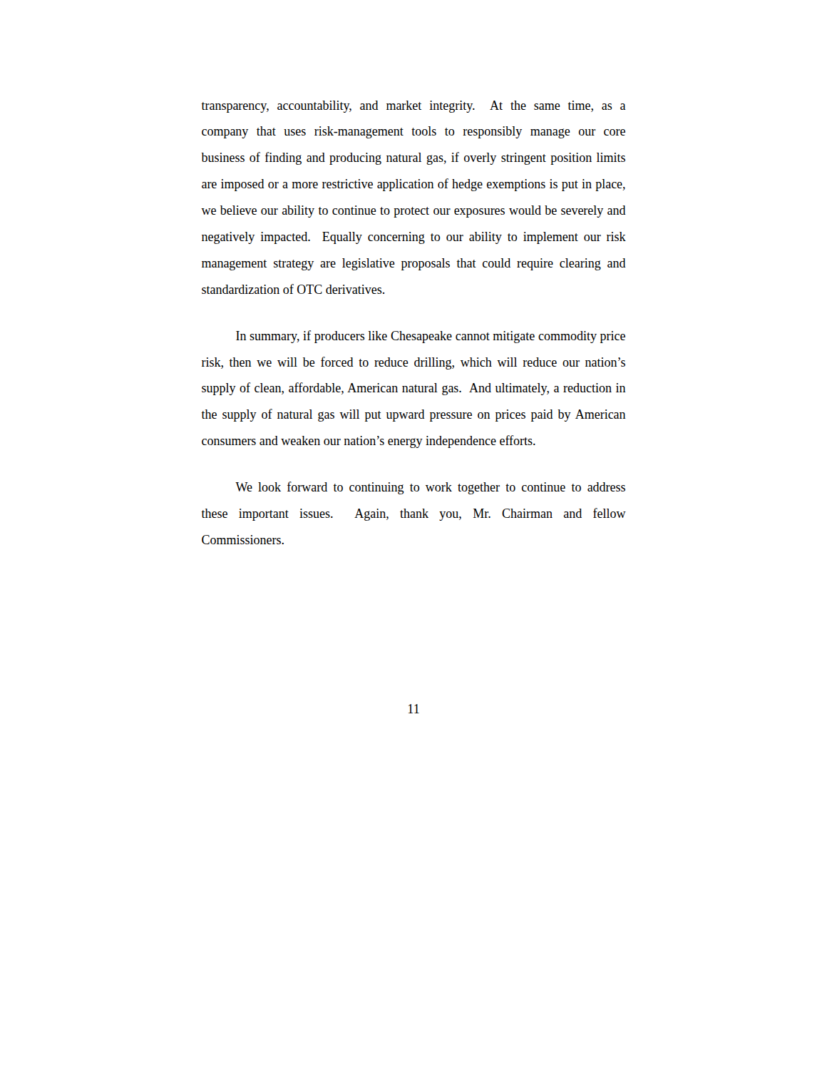transparency, accountability, and market integrity. At the same time, as a company that uses risk-management tools to responsibly manage our core business of finding and producing natural gas, if overly stringent position limits are imposed or a more restrictive application of hedge exemptions is put in place, we believe our ability to continue to protect our exposures would be severely and negatively impacted. Equally concerning to our ability to implement our risk management strategy are legislative proposals that could require clearing and standardization of OTC derivatives.
In summary, if producers like Chesapeake cannot mitigate commodity price risk, then we will be forced to reduce drilling, which will reduce our nation’s supply of clean, affordable, American natural gas. And ultimately, a reduction in the supply of natural gas will put upward pressure on prices paid by American consumers and weaken our nation’s energy independence efforts.
We look forward to continuing to work together to continue to address these important issues. Again, thank you, Mr. Chairman and fellow Commissioners.
11